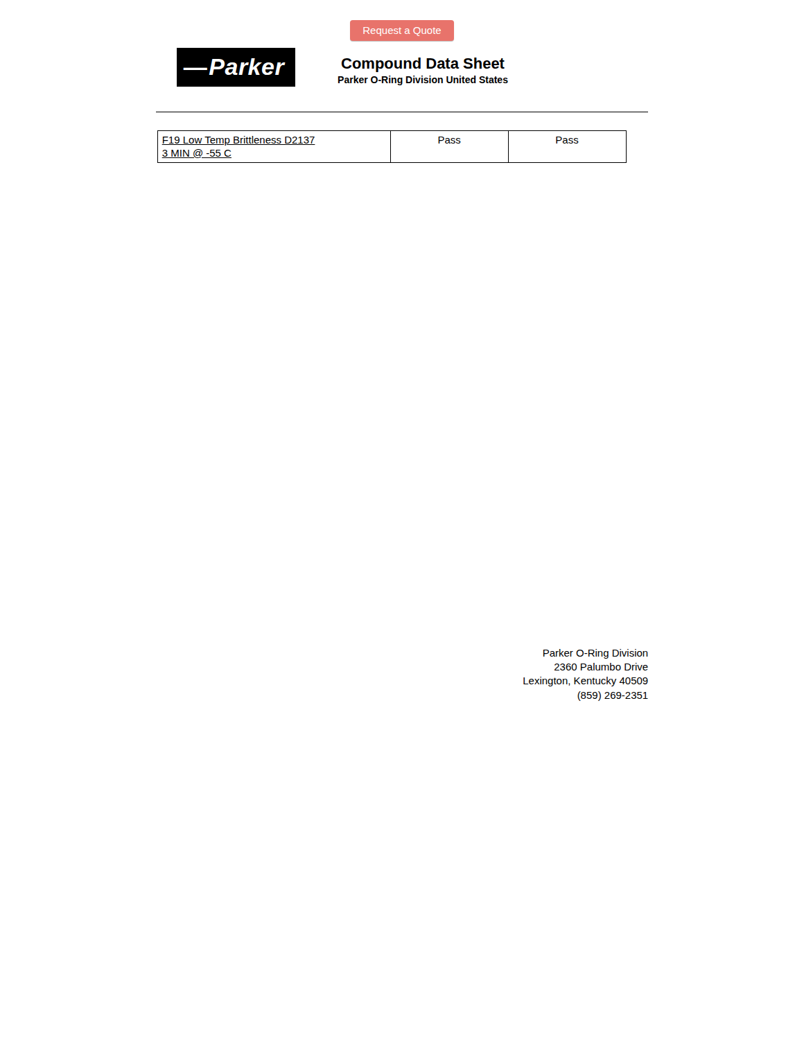Request a Quote
—Parker
Compound Data Sheet
Parker O-Ring Division United States
| F19 Low Temp Brittleness D2137 3 MIN @ -55 C | Pass | Pass |
Parker O-Ring Division
2360 Palumbo Drive
Lexington, Kentucky 40509
(859) 269-2351